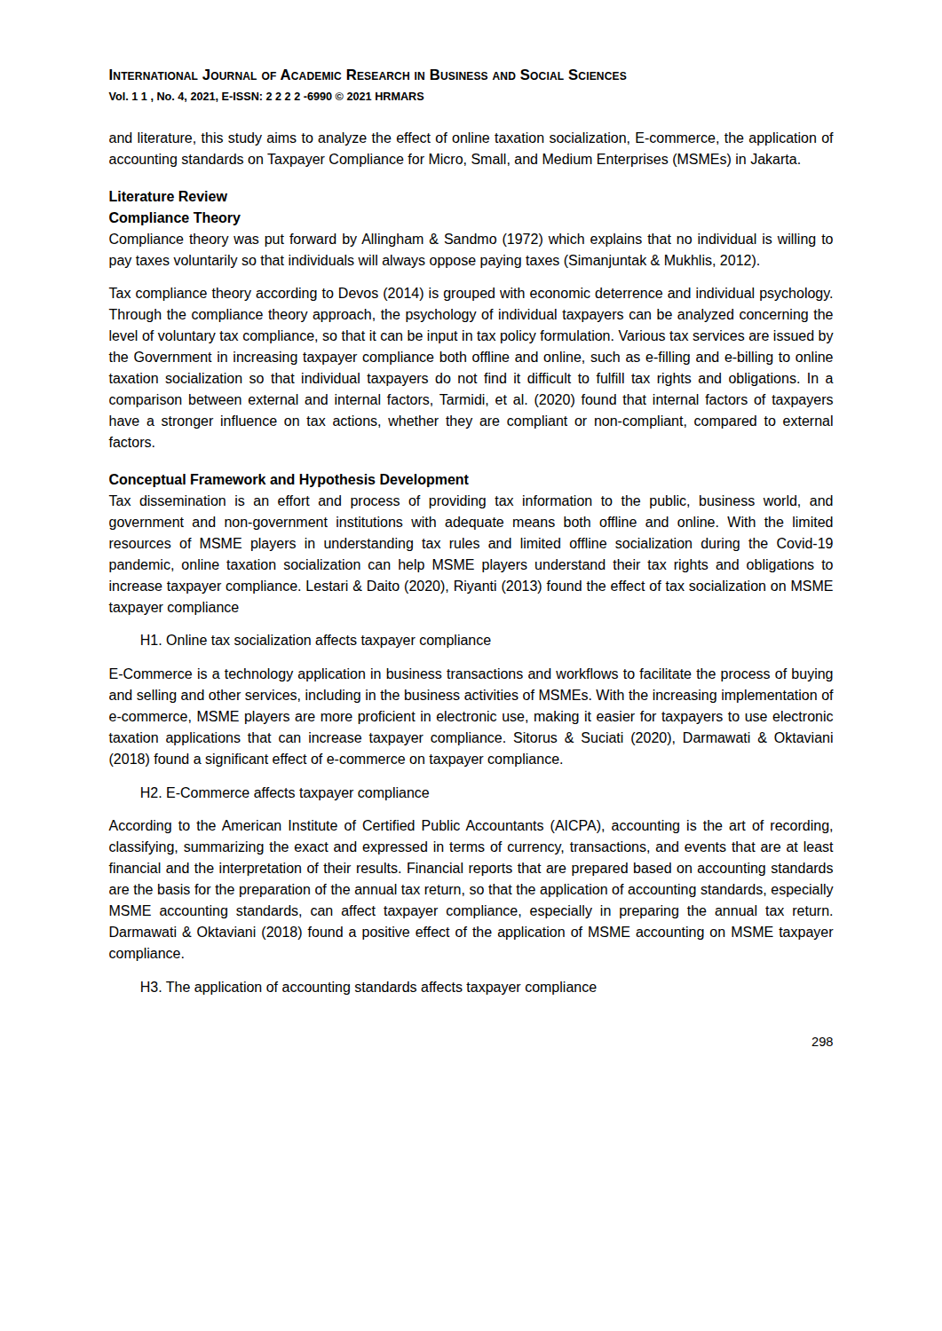International Journal of Academic Research in Business and Social Sciences
Vol. 1 1 , No. 4, 2021, E-ISSN: 2 2 2 2 -6990 © 2021 HRMARS
and literature, this study aims to analyze the effect of online taxation socialization, E-commerce, the application of accounting standards on Taxpayer Compliance for Micro, Small, and Medium Enterprises (MSMEs) in Jakarta.
Literature Review
Compliance Theory
Compliance theory was put forward by Allingham & Sandmo (1972) which explains that no individual is willing to pay taxes voluntarily so that individuals will always oppose paying taxes (Simanjuntak & Mukhlis, 2012).
Tax compliance theory according to Devos (2014) is grouped with economic deterrence and individual psychology. Through the compliance theory approach, the psychology of individual taxpayers can be analyzed concerning the level of voluntary tax compliance, so that it can be input in tax policy formulation. Various tax services are issued by the Government in increasing taxpayer compliance both offline and online, such as e-filling and e-billing to online taxation socialization so that individual taxpayers do not find it difficult to fulfill tax rights and obligations. In a comparison between external and internal factors, Tarmidi, et al. (2020) found that internal factors of taxpayers have a stronger influence on tax actions, whether they are compliant or non-compliant, compared to external factors.
Conceptual Framework and Hypothesis Development
Tax dissemination is an effort and process of providing tax information to the public, business world, and government and non-government institutions with adequate means both offline and online. With the limited resources of MSME players in understanding tax rules and limited offline socialization during the Covid-19 pandemic, online taxation socialization can help MSME players understand their tax rights and obligations to increase taxpayer compliance. Lestari & Daito (2020), Riyanti (2013) found the effect of tax socialization on MSME taxpayer compliance
H1. Online tax socialization affects taxpayer compliance
E-Commerce is a technology application in business transactions and workflows to facilitate the process of buying and selling and other services, including in the business activities of MSMEs. With the increasing implementation of e-commerce, MSME players are more proficient in electronic use, making it easier for taxpayers to use electronic taxation applications that can increase taxpayer compliance. Sitorus & Suciati (2020), Darmawati & Oktaviani (2018) found a significant effect of e-commerce on taxpayer compliance.
H2. E-Commerce affects taxpayer compliance
According to the American Institute of Certified Public Accountants (AICPA), accounting is the art of recording, classifying, summarizing the exact and expressed in terms of currency, transactions, and events that are at least financial and the interpretation of their results. Financial reports that are prepared based on accounting standards are the basis for the preparation of the annual tax return, so that the application of accounting standards, especially MSME accounting standards, can affect taxpayer compliance, especially in preparing the annual tax return. Darmawati & Oktaviani (2018) found a positive effect of the application of MSME accounting on MSME taxpayer compliance.
H3. The application of accounting standards affects taxpayer compliance
298